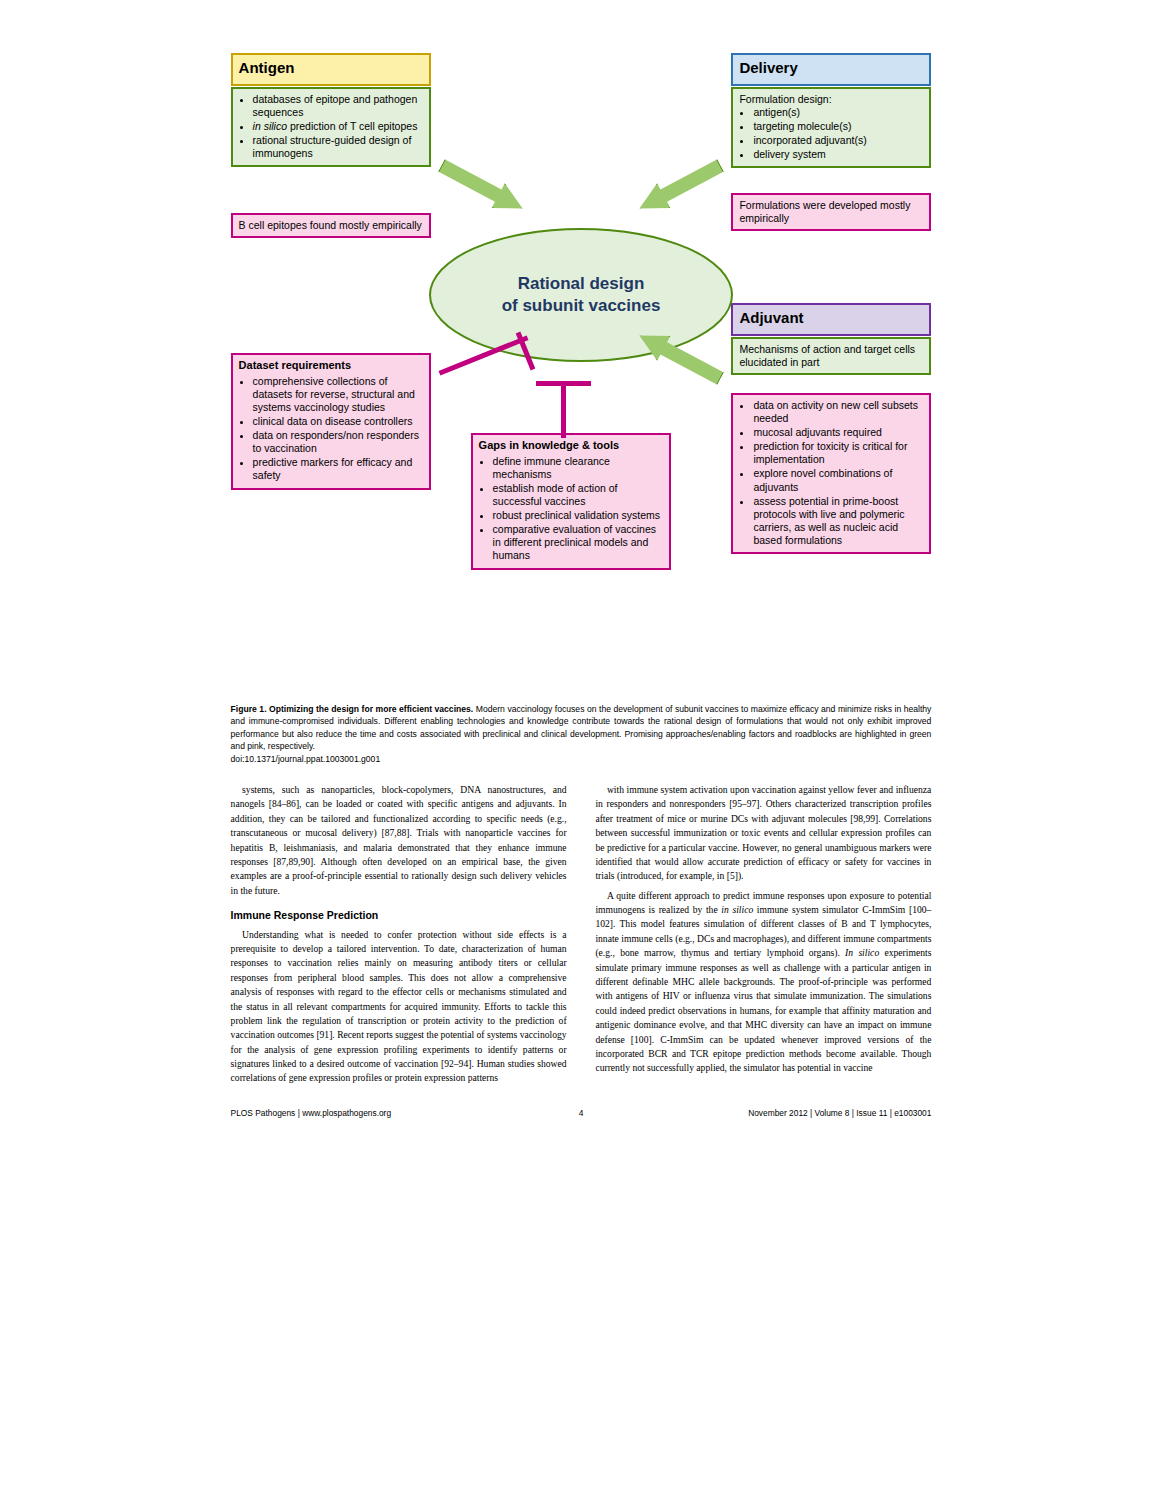Antigen
databases of epitope and pathogen sequences
in silico prediction of T cell epitopes
rational structure-guided design of immunogens
B cell epitopes found mostly empirically
Delivery
Formulation design:
antigen(s)
targeting molecule(s)
incorporated adjuvant(s)
delivery system
Formulations were developed mostly empirically
Adjuvant
Mechanisms of action and target cells elucidated in part
data on activity on new cell subsets needed
mucosal adjuvants required
prediction for toxicity is critical for implementation
explore novel combinations of adjuvants
assess potential in prime-boost protocols with live and polymeric carriers, as well as nucleic acid based formulations
Dataset requirements
comprehensive collections of datasets for reverse, structural and systems vaccinology studies
clinical data on disease controllers
data on responders/non responders to vaccination
predictive markers for efficacy and safety
Gaps in knowledge & tools
define immune clearance mechanisms
establish mode of action of successful vaccines
robust preclinical validation systems
comparative evaluation of vaccines in different preclinical models and humans
Rational design
of subunit vaccines
Figure 1. Optimizing the design for more efficient vaccines. Modern vaccinology focuses on the development of subunit vaccines to maximize efficacy and minimize risks in healthy and immune-compromised individuals. Different enabling technologies and knowledge contribute towards the rational design of formulations that would not only exhibit improved performance but also reduce the time and costs associated with preclinical and clinical development. Promising approaches/enabling factors and roadblocks are highlighted in green and pink, respectively.
doi:10.1371/journal.ppat.1003001.g001
systems, such as nanoparticles, block-copolymers, DNA nanostructures, and nanogels [84–86], can be loaded or coated with specific antigens and adjuvants. In addition, they can be tailored and functionalized according to specific needs (e.g., transcutaneous or mucosal delivery) [87,88]. Trials with nanoparticle vaccines for hepatitis B, leishmaniasis, and malaria demonstrated that they enhance immune responses [87,89,90]. Although often developed on an empirical base, the given examples are a proof-of-principle essential to rationally design such delivery vehicles in the future.
Immune Response Prediction
Understanding what is needed to confer protection without side effects is a prerequisite to develop a tailored intervention. To date, characterization of human responses to vaccination relies mainly on measuring antibody titers or cellular responses from peripheral blood samples. This does not allow a comprehensive analysis of responses with regard to the effector cells or mechanisms stimulated and the status in all relevant compartments for acquired immunity. Efforts to tackle this problem link the regulation of transcription or protein activity to the prediction of vaccination outcomes [91]. Recent reports suggest the potential of systems vaccinology for the analysis of gene expression profiling experiments to identify patterns or signatures linked to a desired outcome of vaccination [92–94]. Human studies showed correlations of gene expression profiles or protein expression patterns
with immune system activation upon vaccination against yellow fever and influenza in responders and nonresponders [95–97]. Others characterized transcription profiles after treatment of mice or murine DCs with adjuvant molecules [98,99]. Correlations between successful immunization or toxic events and cellular expression profiles can be predictive for a particular vaccine. However, no general unambiguous markers were identified that would allow accurate prediction of efficacy or safety for vaccines in trials (introduced, for example, in [5]).
A quite different approach to predict immune responses upon exposure to potential immunogens is realized by the in silico immune system simulator C-ImmSim [100–102]. This model features simulation of different classes of B and T lymphocytes, innate immune cells (e.g., DCs and macrophages), and different immune compartments (e.g., bone marrow, thymus and tertiary lymphoid organs). In silico experiments simulate primary immune responses as well as challenge with a particular antigen in different definable MHC allele backgrounds. The proof-of-principle was performed with antigens of HIV or influenza virus that simulate immunization. The simulations could indeed predict observations in humans, for example that affinity maturation and antigenic dominance evolve, and that MHC diversity can have an impact on immune defense [100]. C-ImmSim can be updated whenever improved versions of the incorporated BCR and TCR epitope prediction methods become available. Though currently not successfully applied, the simulator has potential in vaccine
PLOS Pathogens | www.plospathogens.org
4
November 2012 | Volume 8 | Issue 11 | e1003001